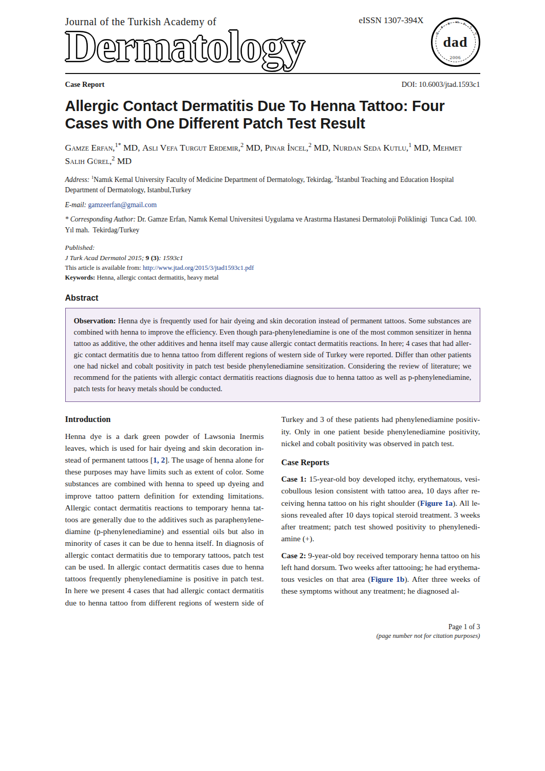Journal of the Turkish Academy of
Dermatology
eISSN 1307-394X
D E R M A T O
dad
2006
Case Report
DOI: 10.6003/jtad.1593c1
Allergic Contact Dermatitis Due To Henna Tattoo: Four Cases with One Different Patch Test Result
Gamze Erfan,1* MD, Aslı Vefa Turgut Erdemir,2 MD, Pınar İncel,2 MD, Nurdan Seda Kutlu,1 MD, Mehmet Salih Gürel,2 MD
Address: 1Namık Kemal University Faculty of Medicine Department of Dermatology, Tekirdag, 2İstanbul Teaching and Education Hospital Department of Dermatology, Istanbul,Turkey
E-mail: gamzeerfan@gmail.com
* Corresponding Author: Dr. Gamze Erfan, Namık Kemal Universitesi Uygulama ve Arastırma Hastanesi Dermatoloji Poliklinigi Tunca Cad. 100. Yıl mah. Tekirdag/Turkey
Published:
J Turk Acad Dermatol 2015; 9 (3): 1593c1
This article is available from: http://www.jtad.org/2015/3/jtad1593c1.pdf
Keywords: Henna, allergic contact dermatitis, heavy metal
Abstract
Observation: Henna dye is frequently used for hair dyeing and skin decoration instead of permanent tattoos. Some substances are combined with henna to improve the efficiency. Even though para-phenylenediamine is one of the most common sensitizer in henna tattoo as additive, the other additives and henna itself may cause allergic contact dermatitis reactions. In here; 4 cases that had allergic contact dermatitis due to henna tattoo from different regions of western side of Turkey were reported. Differ than other patients one had nickel and cobalt positivity in patch test beside phenylenediamine sensitization. Considering the review of literature; we recommend for the patients with allergic contact dermatitis reactions diagnosis due to henna tattoo as well as p-phenylenediamine, patch tests for heavy metals should be conducted.
Introduction
Henna dye is a dark green powder of Lawsonia Inermis leaves, which is used for hair dyeing and skin decoration instead of permanent tattoos [1, 2]. The usage of henna alone for these purposes may have limits such as extent of color. Some substances are combined with henna to speed up dyeing and improve tattoo pattern definition for extending limitations. Allergic contact dermatitis reactions to temporary henna tattoos are generally due to the additives such as paraphenylenediamine (p-phenylenediamine) and essential oils but also in minority of cases it can be due to henna itself. In diagnosis of allergic contact dermatitis due to temporary tattoos, patch test can be used. In allergic contact dermatitis cases due to henna tattoos frequently phenylenediamine is positive in patch test. In here we present 4 cases that had allergic contact dermatitis due to henna tattoo from different regions of western side of Turkey and 3 of these patients had phenylenediamine positivity. Only in one patient beside phenylenediamine positivity, nickel and cobalt positivity was observed in patch test.
Case Reports
Case 1: 15-year-old boy developed itchy, erythematous, vesicobullous lesion consistent with tattoo area, 10 days after receiving henna tattoo on his right shoulder (Figure 1a). All lesions revealed after 10 days topical steroid treatment. 3 weeks after treatment; patch test showed positivity to phenylenediamine (+).
Case 2: 9-year-old boy received temporary henna tattoo on his left hand dorsum. Two weeks after tattooing; he had erythematous vesicles on that area (Figure 1b). After three weeks of these symptoms without any treatment; he diagnosed al-
Page 1 of 3
(page number not for citation purposes)